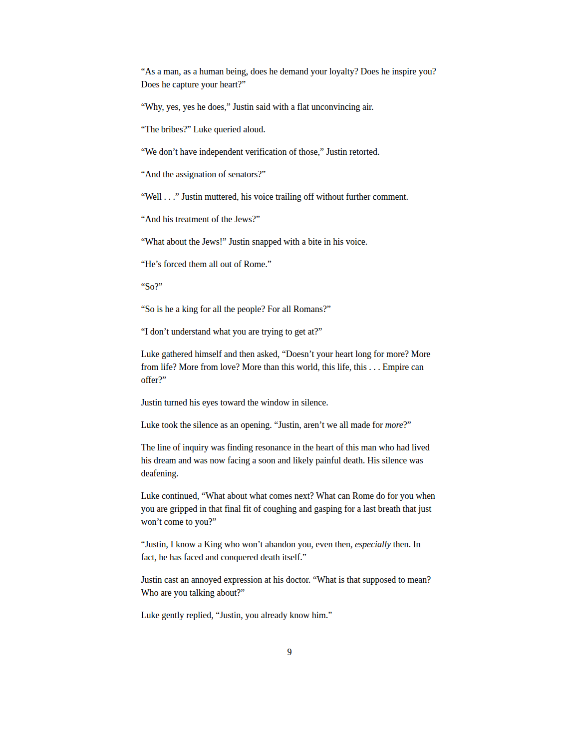“As a man, as a human being, does he demand your loyalty? Does he inspire you? Does he capture your heart?”
“Why, yes, yes he does,” Justin said with a flat unconvincing air.
“The bribes?” Luke queried aloud.
“We don’t have independent verification of those,” Justin retorted.
“And the assignation of senators?”
“Well . . .” Justin muttered, his voice trailing off without further comment.
“And his treatment of the Jews?”
“What about the Jews!” Justin snapped with a bite in his voice.
“He’s forced them all out of Rome.”
“So?”
“So is he a king for all the people? For all Romans?”
“I don’t understand what you are trying to get at?”
Luke gathered himself and then asked, “Doesn’t your heart long for more? More from life? More from love? More than this world, this life, this . . . Empire can offer?”
Justin turned his eyes toward the window in silence.
Luke took the silence as an opening. “Justin, aren’t we all made for more?”
The line of inquiry was finding resonance in the heart of this man who had lived his dream and was now facing a soon and likely painful death. His silence was deafening.
Luke continued, “What about what comes next? What can Rome do for you when you are gripped in that final fit of coughing and gasping for a last breath that just won’t come to you?”
“Justin, I know a King who won’t abandon you, even then, especially then. In fact, he has faced and conquered death itself.”
Justin cast an annoyed expression at his doctor. “What is that supposed to mean? Who are you talking about?”
Luke gently replied, “Justin, you already know him.”
9